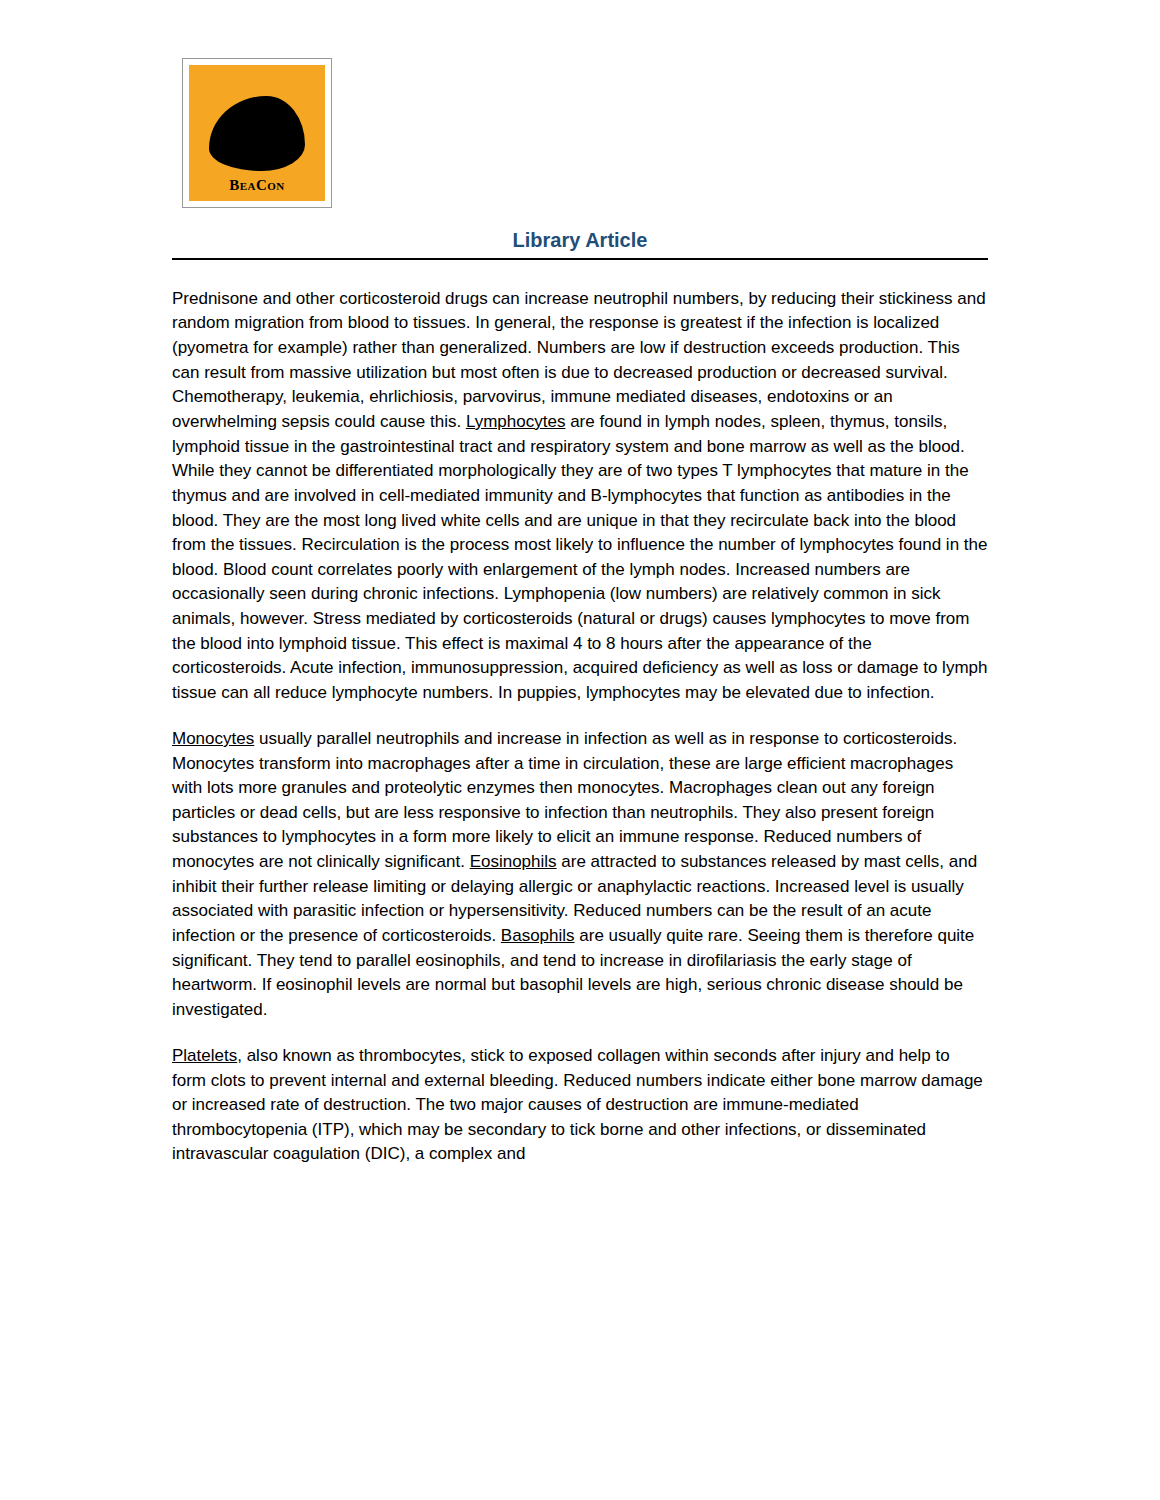BeaCon
Library Article
Prednisone and other corticosteroid drugs can increase neutrophil numbers, by reducing their stickiness and random migration from blood to tissues. In general, the response is greatest if the infection is localized (pyometra for example) rather than generalized. Numbers are low if destruction exceeds production. This can result from massive utilization but most often is due to decreased production or decreased survival. Chemotherapy, leukemia, ehrlichiosis, parvovirus, immune mediated diseases, endotoxins or an overwhelming sepsis could cause this. Lymphocytes are found in lymph nodes, spleen, thymus, tonsils, lymphoid tissue in the gastrointestinal tract and respiratory system and bone marrow as well as the blood. While they cannot be differentiated morphologically they are of two types T lymphocytes that mature in the thymus and are involved in cell-mediated immunity and B-lymphocytes that function as antibodies in the blood. They are the most long lived white cells and are unique in that they recirculate back into the blood from the tissues. Recirculation is the process most likely to influence the number of lymphocytes found in the blood. Blood count correlates poorly with enlargement of the lymph nodes. Increased numbers are occasionally seen during chronic infections. Lymphopenia (low numbers) are relatively common in sick animals, however. Stress mediated by corticosteroids (natural or drugs) causes lymphocytes to move from the blood into lymphoid tissue. This effect is maximal 4 to 8 hours after the appearance of the corticosteroids. Acute infection, immunosuppression, acquired deficiency as well as loss or damage to lymph tissue can all reduce lymphocyte numbers. In puppies, lymphocytes may be elevated due to infection.
Monocytes usually parallel neutrophils and increase in infection as well as in response to corticosteroids. Monocytes transform into macrophages after a time in circulation, these are large efficient macrophages with lots more granules and proteolytic enzymes then monocytes. Macrophages clean out any foreign particles or dead cells, but are less responsive to infection than neutrophils. They also present foreign substances to lymphocytes in a form more likely to elicit an immune response. Reduced numbers of monocytes are not clinically significant. Eosinophils are attracted to substances released by mast cells, and inhibit their further release limiting or delaying allergic or anaphylactic reactions. Increased level is usually associated with parasitic infection or hypersensitivity. Reduced numbers can be the result of an acute infection or the presence of corticosteroids. Basophils are usually quite rare. Seeing them is therefore quite significant. They tend to parallel eosinophils, and tend to increase in dirofilariasis the early stage of heartworm. If eosinophil levels are normal but basophil levels are high, serious chronic disease should be investigated.
Platelets, also known as thrombocytes, stick to exposed collagen within seconds after injury and help to form clots to prevent internal and external bleeding. Reduced numbers indicate either bone marrow damage or increased rate of destruction. The two major causes of destruction are immune-mediated thrombocytopenia (ITP), which may be secondary to tick borne and other infections, or disseminated intravascular coagulation (DIC), a complex and